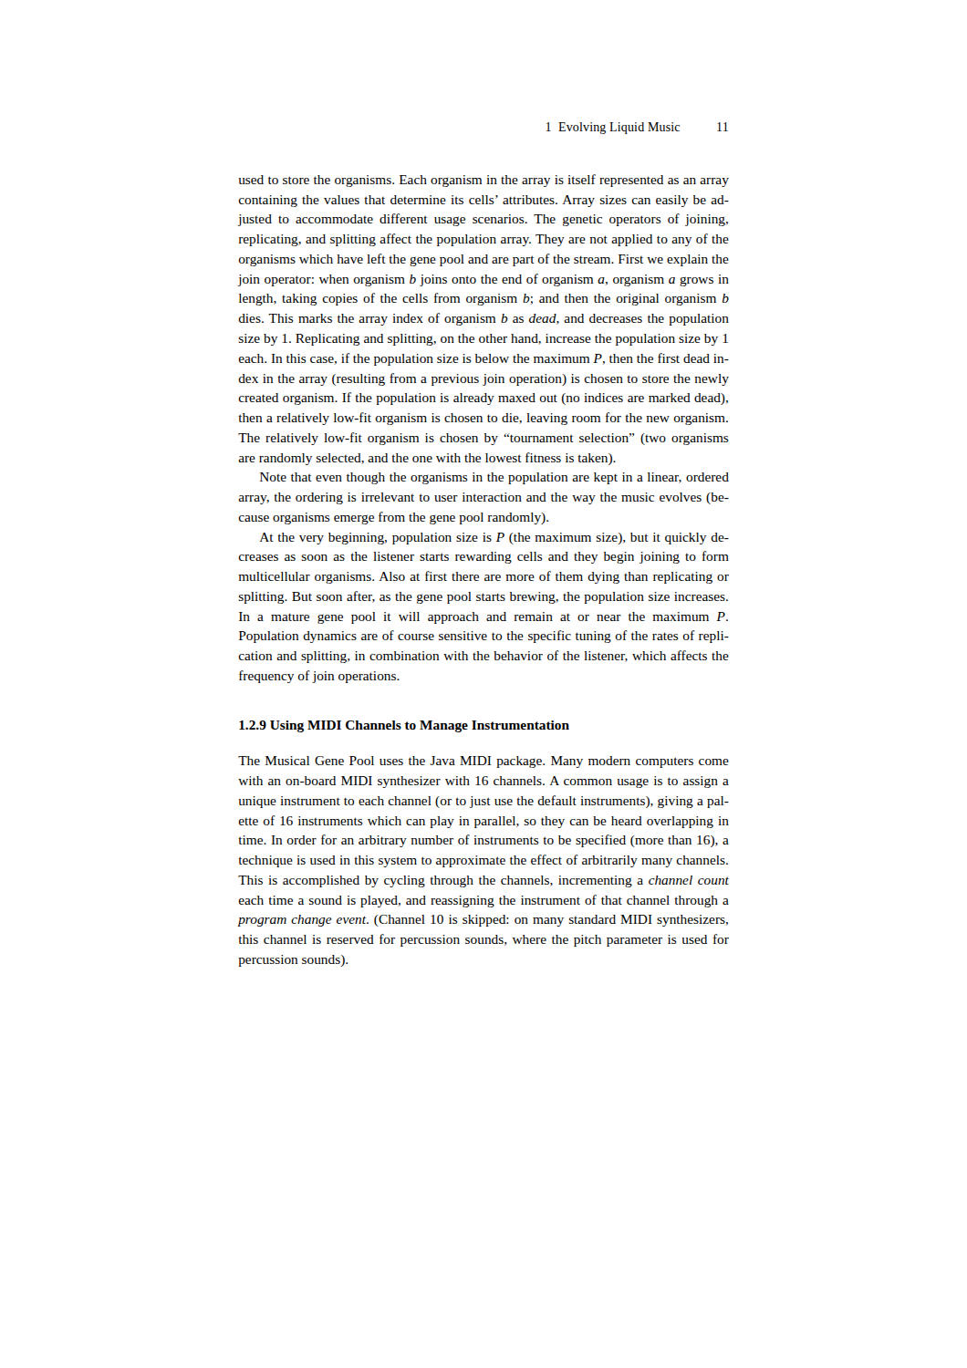1 Evolving Liquid Music 11
used to store the organisms. Each organism in the array is itself represented as an array containing the values that determine its cells’ attributes. Array sizes can easily be adjusted to accommodate different usage scenarios. The genetic operators of joining, replicating, and splitting affect the population array. They are not applied to any of the organisms which have left the gene pool and are part of the stream. First we explain the join operator: when organism b joins onto the end of organism a, organism a grows in length, taking copies of the cells from organism b; and then the original organism b dies. This marks the array index of organism b as dead, and decreases the population size by 1. Replicating and splitting, on the other hand, increase the population size by 1 each. In this case, if the population size is below the maximum P, then the first dead index in the array (resulting from a previous join operation) is chosen to store the newly created organism. If the population is already maxed out (no indices are marked dead), then a relatively low-fit organism is chosen to die, leaving room for the new organism. The relatively low-fit organism is chosen by “tournament selection” (two organisms are randomly selected, and the one with the lowest fitness is taken).
Note that even though the organisms in the population are kept in a linear, ordered array, the ordering is irrelevant to user interaction and the way the music evolves (because organisms emerge from the gene pool randomly).
At the very beginning, population size is P (the maximum size), but it quickly decreases as soon as the listener starts rewarding cells and they begin joining to form multicellular organisms. Also at first there are more of them dying than replicating or splitting. But soon after, as the gene pool starts brewing, the population size increases. In a mature gene pool it will approach and remain at or near the maximum P. Population dynamics are of course sensitive to the specific tuning of the rates of replication and splitting, in combination with the behavior of the listener, which affects the frequency of join operations.
1.2.9 Using MIDI Channels to Manage Instrumentation
The Musical Gene Pool uses the Java MIDI package. Many modern computers come with an on-board MIDI synthesizer with 16 channels. A common usage is to assign a unique instrument to each channel (or to just use the default instruments), giving a palette of 16 instruments which can play in parallel, so they can be heard overlapping in time. In order for an arbitrary number of instruments to be specified (more than 16), a technique is used in this system to approximate the effect of arbitrarily many channels. This is accomplished by cycling through the channels, incrementing a channel count each time a sound is played, and reassigning the instrument of that channel through a program change event. (Channel 10 is skipped: on many standard MIDI synthesizers, this channel is reserved for percussion sounds, where the pitch parameter is used for percussion sounds).